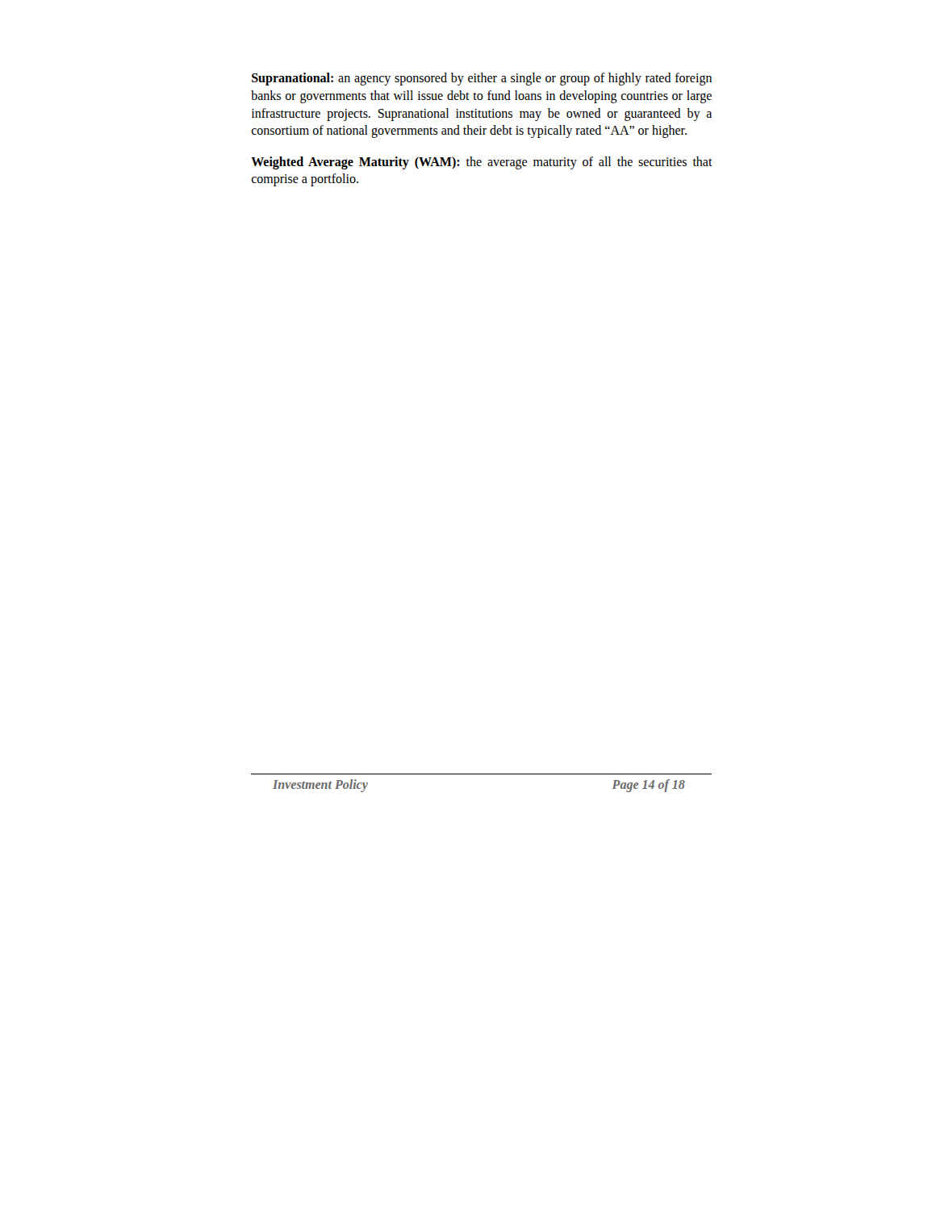Supranational: an agency sponsored by either a single or group of highly rated foreign banks or governments that will issue debt to fund loans in developing countries or large infrastructure projects. Supranational institutions may be owned or guaranteed by a consortium of national governments and their debt is typically rated “AA” or higher.
Weighted Average Maturity (WAM): the average maturity of all the securities that comprise a portfolio.
Investment Policy Page 14 of 18